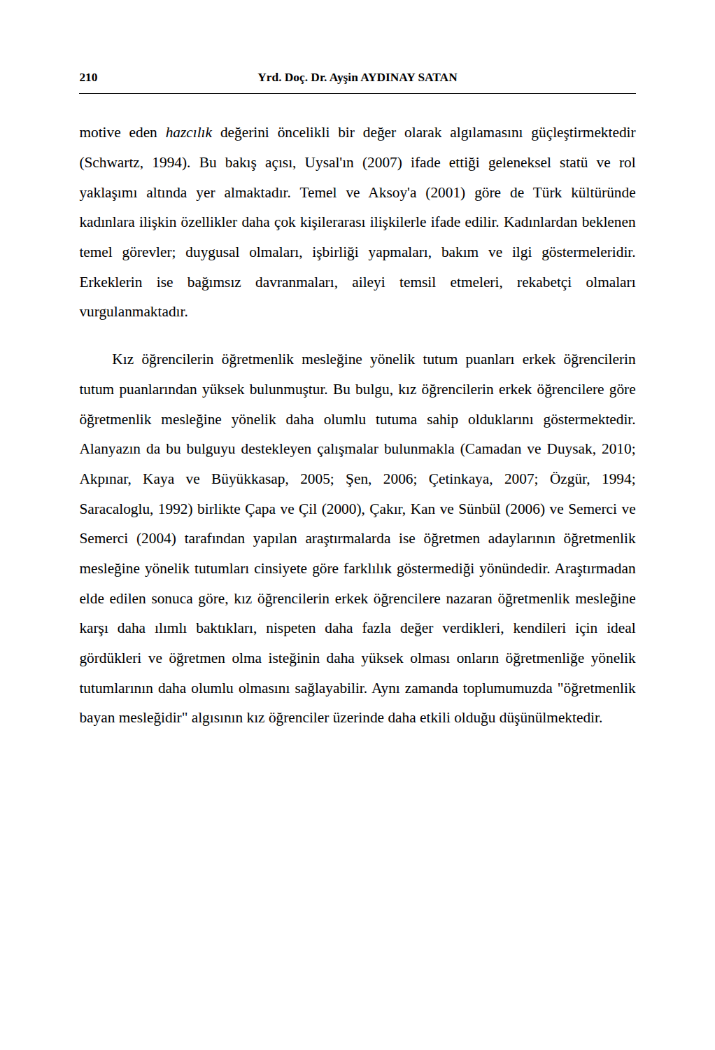210 Yrd. Doç. Dr. Ayşin AYDINAY SATAN
motive eden hazcılık değerini öncelikli bir değer olarak algılamasını güçleştirmektedir (Schwartz, 1994). Bu bakış açısı, Uysal'ın (2007) ifade ettiği geleneksel statü ve rol yaklaşımı altında yer almaktadır. Temel ve Aksoy'a (2001) göre de Türk kültüründe kadınlara ilişkin özellikler daha çok kişilerarası ilişkilerle ifade edilir. Kadınlardan beklenen temel görevler; duygusal olmaları, işbirliği yapmaları, bakım ve ilgi göstermeleridir. Erkeklerin ise bağımsız davranmaları, aileyi temsil etmeleri, rekabetçi olmaları vurgulanmaktadır.
Kız öğrencilerin öğretmenlik mesleğine yönelik tutum puanları erkek öğrencilerin tutum puanlarından yüksek bulunmuştur. Bu bulgu, kız öğrencilerin erkek öğrencilere göre öğretmenlik mesleğine yönelik daha olumlu tutuma sahip olduklarını göstermektedir. Alanyazın da bu bulguyu destekleyen çalışmalar bulunmakla (Camadan ve Duysak, 2010; Akpınar, Kaya ve Büyükkasap, 2005; Şen, 2006; Çetinkaya, 2007; Özgür, 1994; Saracaloglu, 1992) birlikte Çapa ve Çil (2000), Çakır, Kan ve Sünbül (2006) ve Semerci ve Semerci (2004) tarafından yapılan araştırmalarda ise öğretmen adaylarının öğretmenlik mesleğine yönelik tutumları cinsiyete göre farklılık göstermediği yönündedir. Araştırmadan elde edilen sonuca göre, kız öğrencilerin erkek öğrencilere nazaran öğretmenlik mesleğine karşı daha ılımlı baktıkları, nispeten daha fazla değer verdikleri, kendileri için ideal gördükleri ve öğretmen olma isteğinin daha yüksek olması onların öğretmenliğe yönelik tutumlarının daha olumlu olmasını sağlayabilir. Aynı zamanda toplumumuzda "öğretmenlik bayan mesleğidir" algısının kız öğrenciler üzerinde daha etkili olduğu düşünülmektedir.